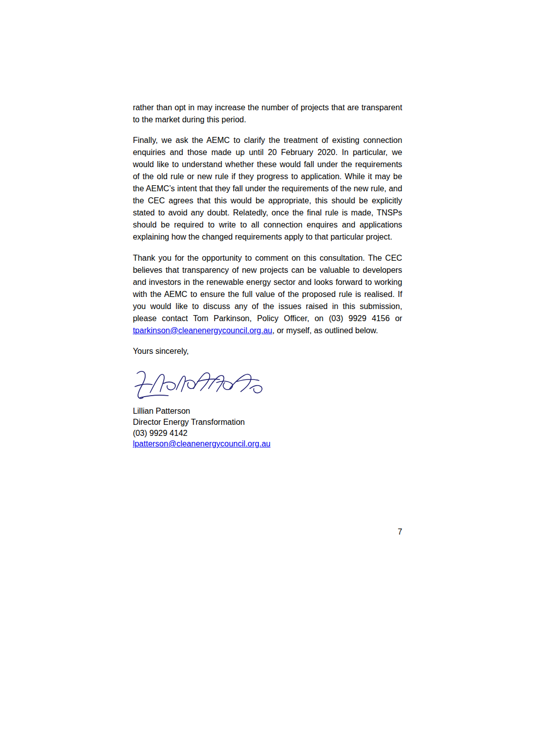rather than opt in may increase the number of projects that are transparent to the market during this period.
Finally, we ask the AEMC to clarify the treatment of existing connection enquiries and those made up until 20 February 2020. In particular, we would like to understand whether these would fall under the requirements of the old rule or new rule if they progress to application. While it may be the AEMC’s intent that they fall under the requirements of the new rule, and the CEC agrees that this would be appropriate, this should be explicitly stated to avoid any doubt. Relatedly, once the final rule is made, TNSPs should be required to write to all connection enquires and applications explaining how the changed requirements apply to that particular project.
Thank you for the opportunity to comment on this consultation. The CEC believes that transparency of new projects can be valuable to developers and investors in the renewable energy sector and looks forward to working with the AEMC to ensure the full value of the proposed rule is realised. If you would like to discuss any of the issues raised in this submission, please contact Tom Parkinson, Policy Officer, on (03) 9929 4156 or tparkinson@cleanenergycouncil.org.au, or myself, as outlined below.
Yours sincerely,
Lillian Patterson
Director Energy Transformation
(03) 9929 4142
lpatterson@cleanenergycouncil.org.au
7